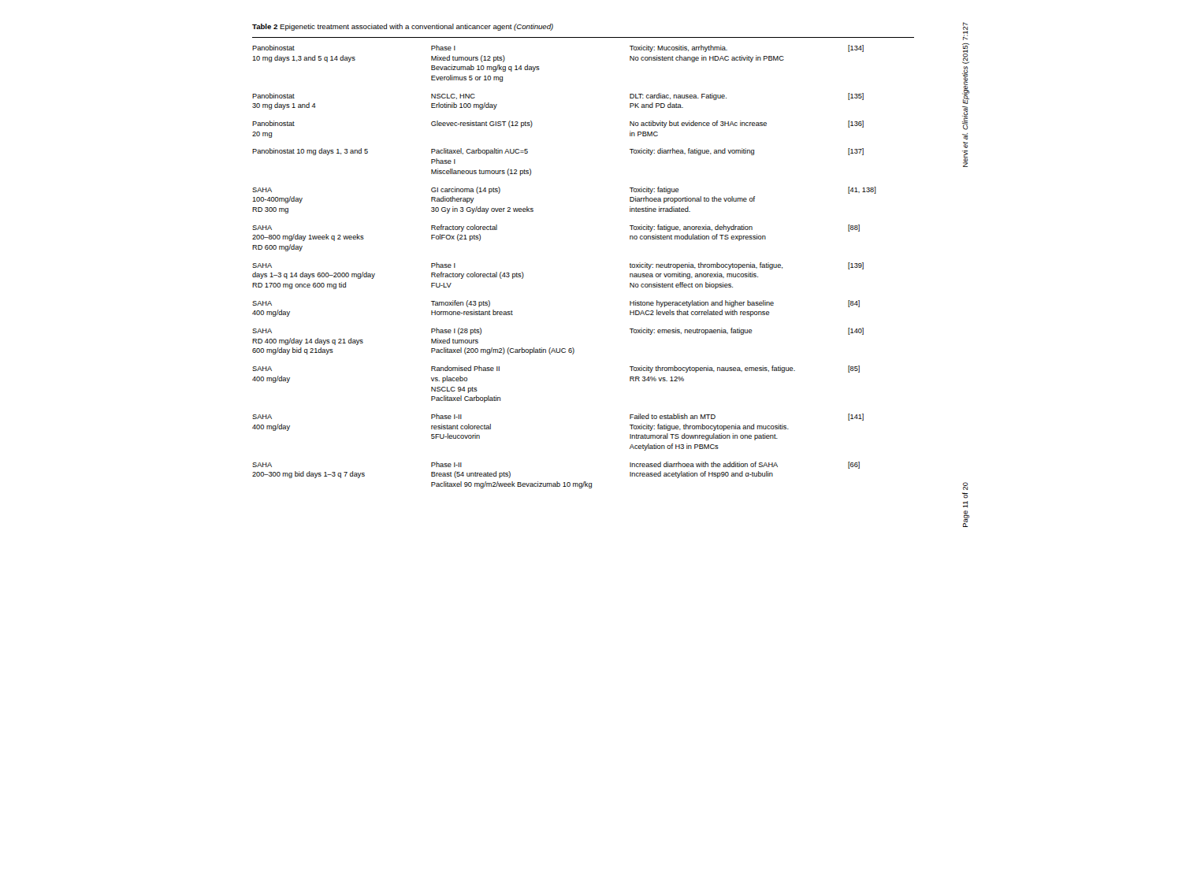Nervi et al. Clinical Epigenetics (2015) 7:127
Page 11 of 20
Table 2 Epigenetic treatment associated with a conventional anticancer agent (Continued)
| Panobinostat 10 mg days 1,3 and 5 q 14 days | Phase I Mixed tumours (12 pts) Bevacizumab 10 mg/kg q 14 days Everolimus 5 or 10 mg | Toxicity: Mucositis, arrhythmia. No consistent change in HDAC activity in PBMC | [134] |
| Panobinostat 30 mg days 1 and 4 | NSCLC, HNC Erlotinib 100 mg/day | DLT: cardiac, nausea. Fatigue. PK and PD data. | [135] |
| Panobinostat 20 mg | Gleevec-resistant GIST (12 pts) | No actibvity but evidence of 3HAc increase in PBMC | [136] |
| Panobinostat 10 mg days 1, 3 and 5 | Paclitaxel, Carbopaltin AUC=5 Phase I Miscellaneous tumours (12 pts) | Toxicity: diarrhea, fatigue, and vomiting | [137] |
| SAHA 100-400mg/day RD 300 mg | GI carcinoma (14 pts) Radiotherapy 30 Gy in 3 Gy/day over 2 weeks | Toxicity: fatigue Diarrhoea proportional to the volume of intestine irradiated. | [41, 138] |
| SAHA 200–800 mg/day 1week q 2 weeks RD 600 mg/day | Refractory colorectal FolFOx (21 pts) | Toxicity: fatigue, anorexia, dehydration no consistent modulation of TS expression | [88] |
| SAHA days 1–3 q 14 days 600–2000 mg/day RD 1700 mg once 600 mg tid | Phase I Refractory colorectal (43 pts) FU-LV | toxicity: neutropenia, thrombocytopenia, fatigue, nausea or vomiting, anorexia, mucositis. No consistent effect on biopsies. | [139] |
| SAHA 400 mg/day | Tamoxifen (43 pts) Hormone-resistant breast | Histone hyperacetylation and higher baseline HDAC2 levels that correlated with response | [84] |
| SAHA RD 400 mg/day 14 days q 21 days 600 mg/day bid q 21days | Phase I (28 pts) Mixed tumours Paclitaxel (200 mg/m2) (Carboplatin (AUC 6) | Toxicity: emesis, neutropaenia, fatigue | [140] |
| SAHA 400 mg/day | Randomised Phase II vs. placebo NSCLC 94 pts Paclitaxel Carboplatin | Toxicity thrombocytopenia, nausea, emesis, fatigue. RR 34% vs. 12% | [85] |
| SAHA 400 mg/day | Phase I-II resistant colorectal 5FU-leucovorin | Failed to establish an MTD Toxicity: fatigue, thrombocytopenia and mucositis. Intratumoral TS downregulation in one patient. Acetylation of H3 in PBMCs | [141] |
| SAHA 200–300 mg bid days 1–3 q 7 days | Phase I-II Breast (54 untreated pts) Paclitaxel 90 mg/m2/week Bevacizumab 10 mg/kg | Increased diarrhoea with the addition of SAHA Increased acetylation of Hsp90 and α-tubulin | [66] |